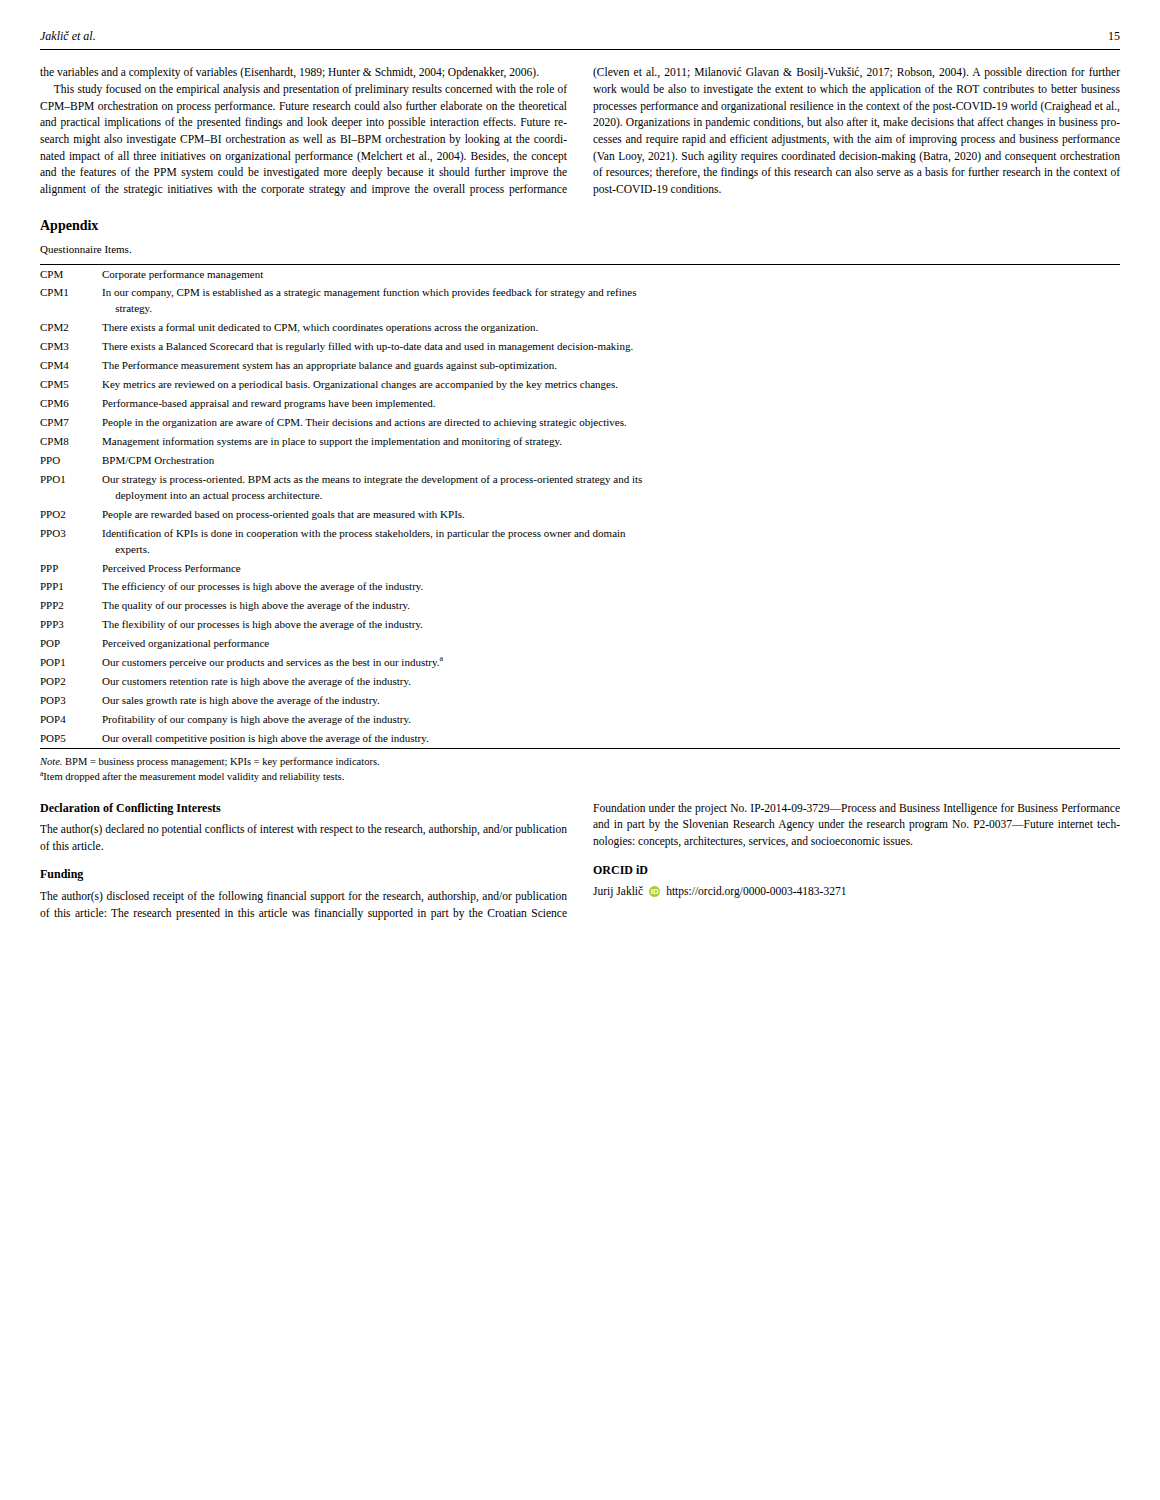Jaklič et al. 15
the variables and a complexity of variables (Eisenhardt, 1989; Hunter & Schmidt, 2004; Opdenakker, 2006).
This study focused on the empirical analysis and presentation of preliminary results concerned with the role of CPM–BPM orchestration on process performance. Future research could also further elaborate on the theoretical and practical implications of the presented findings and look deeper into possible interaction effects. Future research might also investigate CPM–BI orchestration as well as BI–BPM orchestration by looking at the coordinated impact of all three initiatives on organizational performance (Melchert et al., 2004). Besides, the concept and the features of the PPM system could be investigated more deeply because it should further improve the alignment of the strategic initiatives with the corporate strategy and improve the overall process performance (Cleven et al., 2011; Milanović Glavan & Bosilj-Vukšić, 2017; Robson, 2004). A possible direction for further work would be also to investigate the extent to which the application of the ROT contributes to better business processes performance and organizational resilience in the context of the post-COVID-19 world (Craighead et al., 2020). Organizations in pandemic conditions, but also after it, make decisions that affect changes in business processes and require rapid and efficient adjustments, with the aim of improving process and business performance (Van Looy, 2021). Such agility requires coordinated decision-making (Batra, 2020) and consequent orchestration of resources; therefore, the findings of this research can also serve as a basis for further research in the context of post-COVID-19 conditions.
Appendix
Questionnaire Items.
| CPM | Corporate performance management |
| CPM1 | In our company, CPM is established as a strategic management function which provides feedback for strategy and refines strategy. |
| CPM2 | There exists a formal unit dedicated to CPM, which coordinates operations across the organization. |
| CPM3 | There exists a Balanced Scorecard that is regularly filled with up-to-date data and used in management decision-making. |
| CPM4 | The Performance measurement system has an appropriate balance and guards against sub-optimization. |
| CPM5 | Key metrics are reviewed on a periodical basis. Organizational changes are accompanied by the key metrics changes. |
| CPM6 | Performance-based appraisal and reward programs have been implemented. |
| CPM7 | People in the organization are aware of CPM. Their decisions and actions are directed to achieving strategic objectives. |
| CPM8 | Management information systems are in place to support the implementation and monitoring of strategy. |
| PPO | BPM/CPM Orchestration |
| PPO1 | Our strategy is process-oriented. BPM acts as the means to integrate the development of a process-oriented strategy and its deployment into an actual process architecture. |
| PPO2 | People are rewarded based on process-oriented goals that are measured with KPIs. |
| PPO3 | Identification of KPIs is done in cooperation with the process stakeholders, in particular the process owner and domain experts. |
| PPP | Perceived Process Performance |
| PPP1 | The efficiency of our processes is high above the average of the industry. |
| PPP2 | The quality of our processes is high above the average of the industry. |
| PPP3 | The flexibility of our processes is high above the average of the industry. |
| POP | Perceived organizational performance |
| POP1 | Our customers perceive our products and services as the best in our industry. a |
| POP2 | Our customers retention rate is high above the average of the industry. |
| POP3 | Our sales growth rate is high above the average of the industry. |
| POP4 | Profitability of our company is high above the average of the industry. |
| POP5 | Our overall competitive position is high above the average of the industry. |
Note. BPM = business process management; KPIs = key performance indicators.
aItem dropped after the measurement model validity and reliability tests.
Declaration of Conflicting Interests
The author(s) declared no potential conflicts of interest with respect to the research, authorship, and/or publication of this article.
Funding
The author(s) disclosed receipt of the following financial support for the research, authorship, and/or publication of this article: The research presented in this article was financially supported in part by the Croatian Science Foundation under the project No. IP-2014-09-3729—Process and Business Intelligence for Business Performance and in part by the Slovenian Research Agency under the research program No. P2-0037—Future internet technologies: concepts, architectures, services, and socioeconomic issues.
ORCID iD
Jurij Jaklič iD https://orcid.org/0000-0003-4183-3271